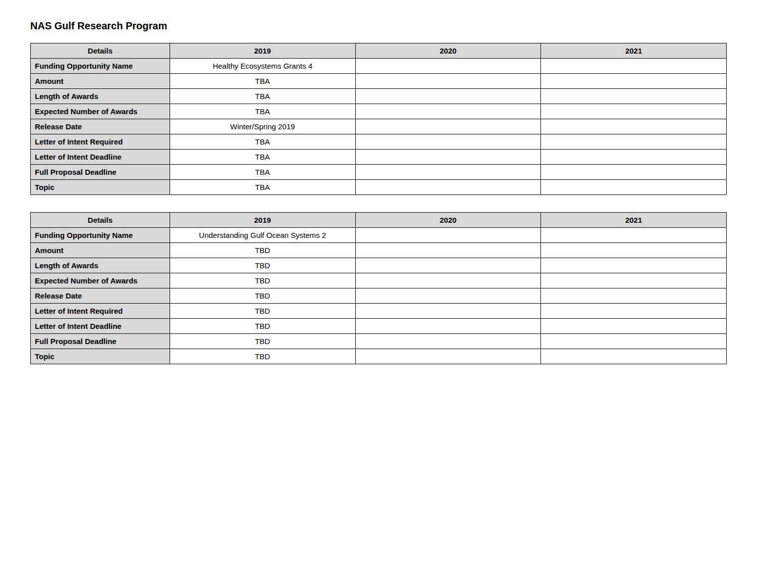NAS Gulf Research Program
| Details | 2019 | 2020 | 2021 |
| --- | --- | --- | --- |
| Funding Opportunity Name | Healthy Ecosystems Grants 4 | | |
| Amount | TBA | | |
| Length of Awards | TBA | | |
| Expected Number of Awards | TBA | | |
| Release Date | Winter/Spring 2019 | | |
| Letter of Intent Required | TBA | | |
| Letter of Intent Deadline | TBA | | |
| Full Proposal Deadline | TBA | | |
| Topic | TBA | | |
| Details | 2019 | 2020 | 2021 |
| --- | --- | --- | --- |
| Funding Opportunity Name | Understanding Gulf Ocean Systems 2 | | |
| Amount | TBD | | |
| Length of Awards | TBD | | |
| Expected Number of Awards | TBD | | |
| Release Date | TBD | | |
| Letter of Intent Required | TBD | | |
| Letter of Intent Deadline | TBD | | |
| Full Proposal Deadline | TBD | | |
| Topic | TBD | | |